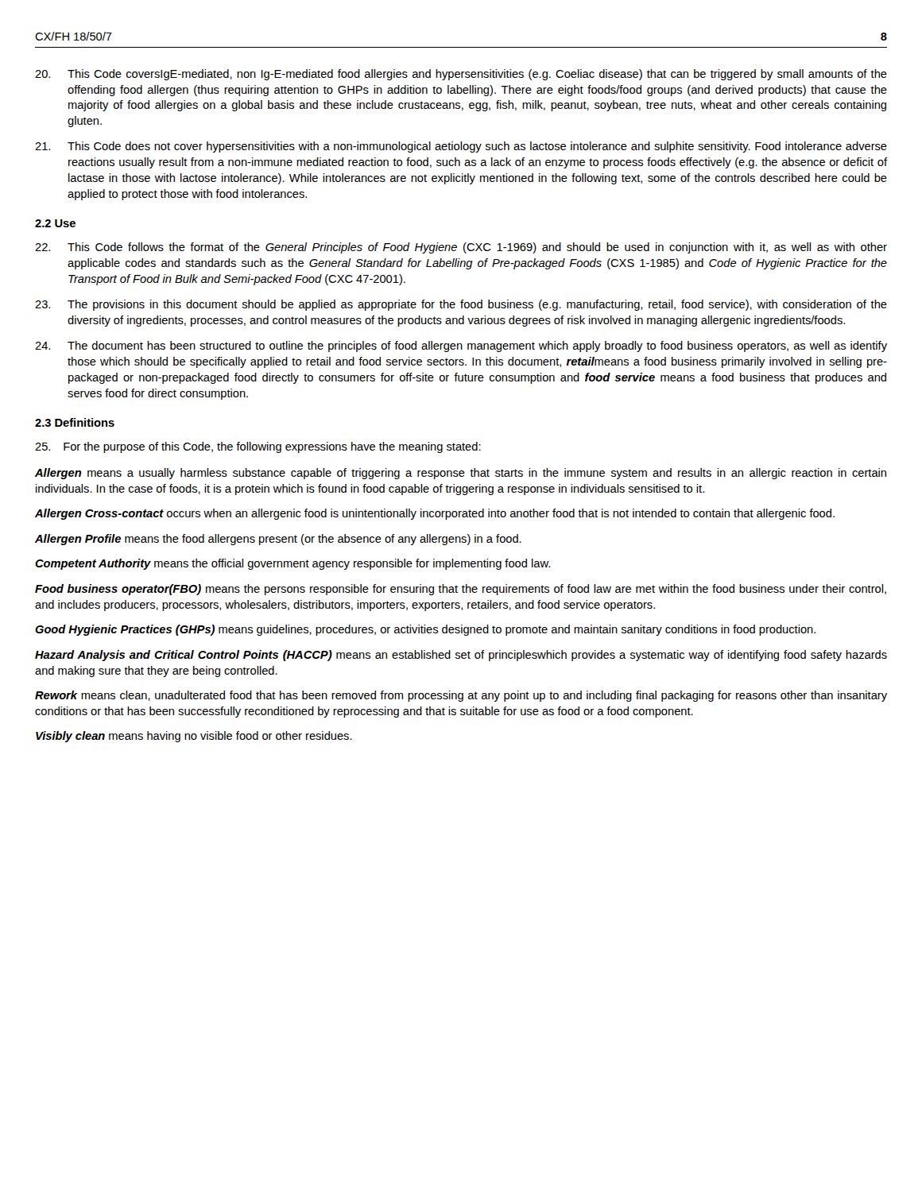CX/FH 18/50/7 8
20. This Code coversIgE-mediated, non Ig-E-mediated food allergies and hypersensitivities (e.g. Coeliac disease) that can be triggered by small amounts of the offending food allergen (thus requiring attention to GHPs in addition to labelling). There are eight foods/food groups (and derived products) that cause the majority of food allergies on a global basis and these include crustaceans, egg, fish, milk, peanut, soybean, tree nuts, wheat and other cereals containing gluten.
21. This Code does not cover hypersensitivities with a non-immunological aetiology such as lactose intolerance and sulphite sensitivity. Food intolerance adverse reactions usually result from a non-immune mediated reaction to food, such as a lack of an enzyme to process foods effectively (e.g. the absence or deficit of lactase in those with lactose intolerance). While intolerances are not explicitly mentioned in the following text, some of the controls described here could be applied to protect those with food intolerances.
2.2 Use
22. This Code follows the format of the General Principles of Food Hygiene (CXC 1-1969) and should be used in conjunction with it, as well as with other applicable codes and standards such as the General Standard for Labelling of Pre-packaged Foods (CXS 1-1985) and Code of Hygienic Practice for the Transport of Food in Bulk and Semi-packed Food (CXC 47-2001).
23. The provisions in this document should be applied as appropriate for the food business (e.g. manufacturing, retail, food service), with consideration of the diversity of ingredients, processes, and control measures of the products and various degrees of risk involved in managing allergenic ingredients/foods.
24. The document has been structured to outline the principles of food allergen management which apply broadly to food business operators, as well as identify those which should be specifically applied to retail and food service sectors. In this document, retailmeans a food business primarily involved in selling pre-packaged or non-prepackaged food directly to consumers for off-site or future consumption and food service means a food business that produces and serves food for direct consumption.
2.3 Definitions
25. For the purpose of this Code, the following expressions have the meaning stated:
Allergen means a usually harmless substance capable of triggering a response that starts in the immune system and results in an allergic reaction in certain individuals. In the case of foods, it is a protein which is found in food capable of triggering a response in individuals sensitised to it.
Allergen Cross-contact occurs when an allergenic food is unintentionally incorporated into another food that is not intended to contain that allergenic food.
Allergen Profile means the food allergens present (or the absence of any allergens) in a food.
Competent Authority means the official government agency responsible for implementing food law.
Food business operator(FBO) means the persons responsible for ensuring that the requirements of food law are met within the food business under their control, and includes producers, processors, wholesalers, distributors, importers, exporters, retailers, and food service operators.
Good Hygienic Practices (GHPs) means guidelines, procedures, or activities designed to promote and maintain sanitary conditions in food production.
Hazard Analysis and Critical Control Points (HACCP) means an established set of principleswhich provides a systematic way of identifying food safety hazards and making sure that they are being controlled.
Rework means clean, unadulterated food that has been removed from processing at any point up to and including final packaging for reasons other than insanitary conditions or that has been successfully reconditioned by reprocessing and that is suitable for use as food or a food component.
Visibly clean means having no visible food or other residues.